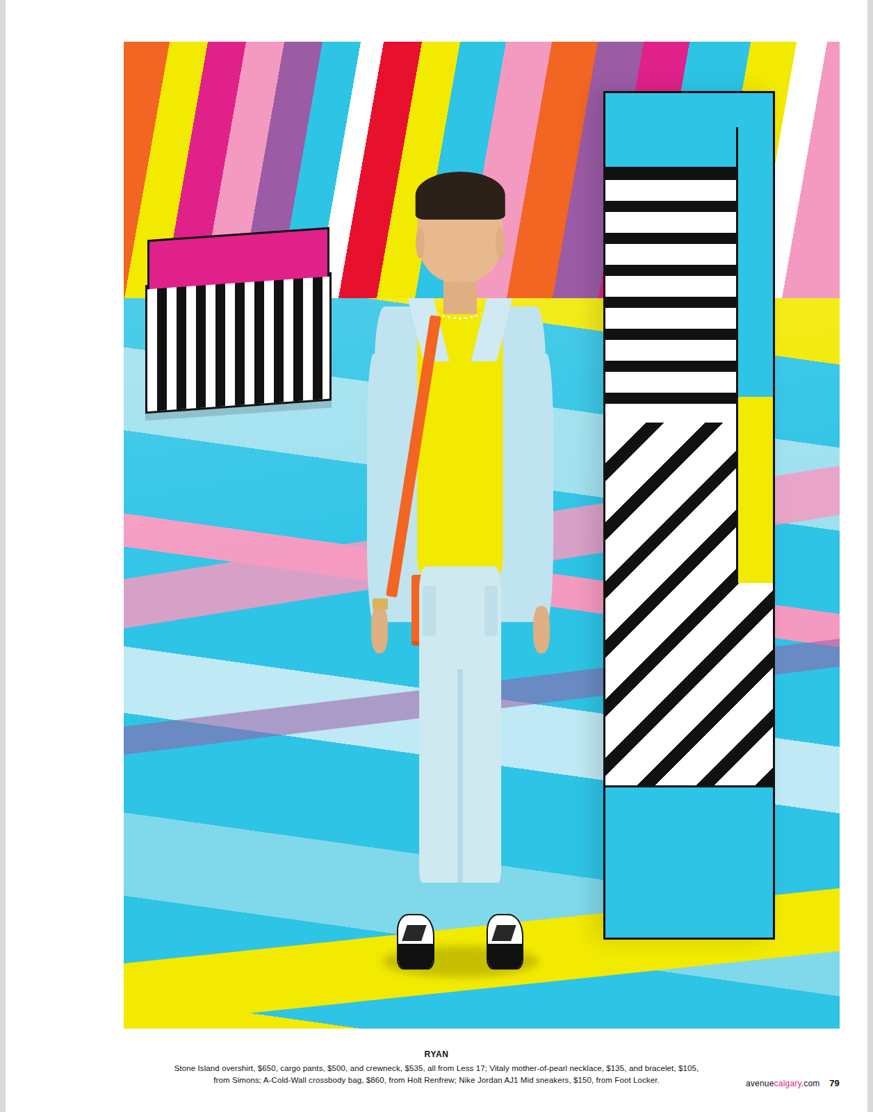RYAN Stone Island overshirt, $650, cargo pants, $500, and crewneck, $535, all from Less 17; Vitaly mother-of-pearl necklace, $135, and bracelet, $105, from Simons; A-Cold-Wall crossbody bag, $860, from Holt Renfrew; Nike Jordan AJ1 Mid sneakers, $150, from Foot Locker.
avenuecalgary.com 79